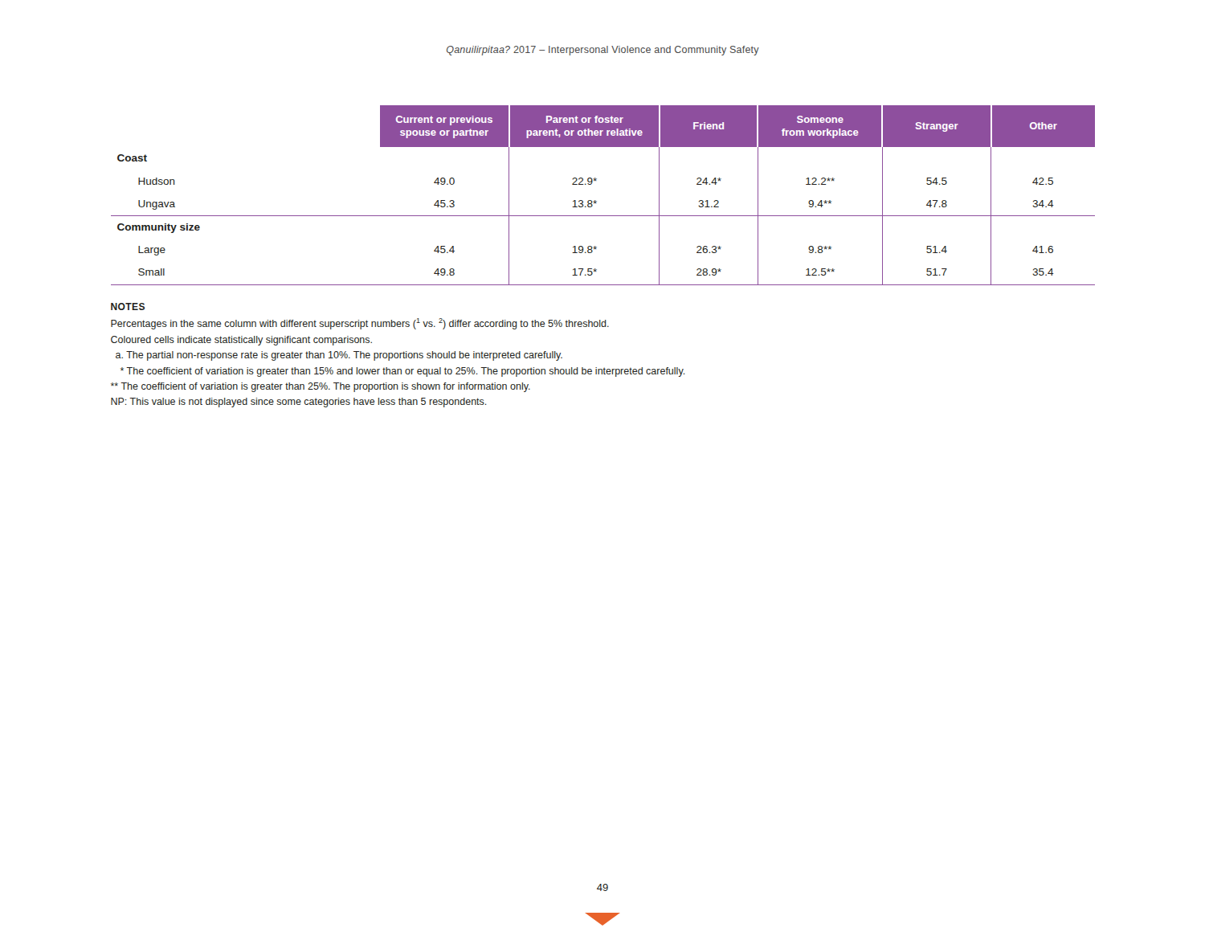Qanuilirpitaa? 2017 – Interpersonal Violence and Community Safety
| | Current or previous spouse or partner | Parent or foster parent, or other relative | Friend | Someone from workplace | Stranger | Other |
| --- | --- | --- | --- | --- | --- | --- |
| Coast | | | | | | |
| Hudson | 49.0 | 22.9* | 24.4* | 12.2** | 54.5 | 42.5 |
| Ungava | 45.3 | 13.8* | 31.2 | 9.4** | 47.8 | 34.4 |
| Community size | | | | | | |
| Large | 45.4 | 19.8* | 26.3* | 9.8** | 51.4 | 41.6 |
| Small | 49.8 | 17.5* | 28.9* | 12.5** | 51.7 | 35.4 |
NOTES
Percentages in the same column with different superscript numbers (1 vs. 2) differ according to the 5% threshold.
Coloured cells indicate statistically significant comparisons.
a. The partial non-response rate is greater than 10%. The proportions should be interpreted carefully.
* The coefficient of variation is greater than 15% and lower than or equal to 25%. The proportion should be interpreted carefully.
** The coefficient of variation is greater than 25%. The proportion is shown for information only.
NP: This value is not displayed since some categories have less than 5 respondents.
49